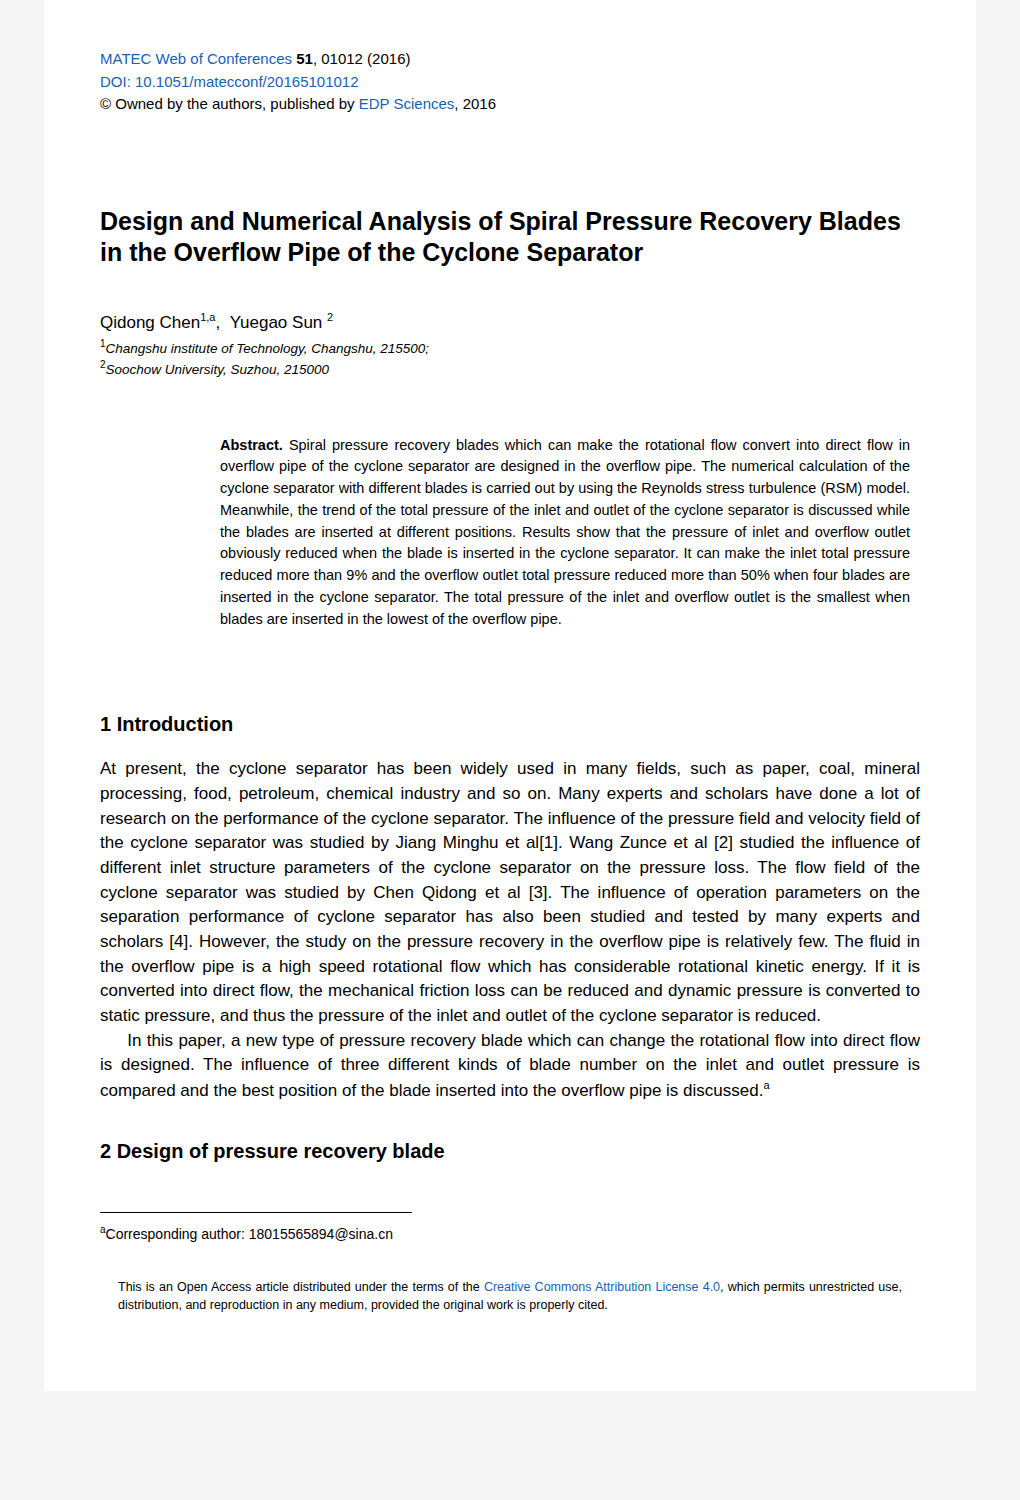MATEC Web of Conferences 51, 01012 (2016)
DOI: 10.1051/matecconf/20165101012
© Owned by the authors, published by EDP Sciences, 2016
Design and Numerical Analysis of Spiral Pressure Recovery Blades in the Overflow Pipe of the Cyclone Separator
Qidong Chen1,a, Yuegao Sun 2
1Changshu institute of Technology, Changshu, 215500;
2Soochow University, Suzhou, 215000
Abstract. Spiral pressure recovery blades which can make the rotational flow convert into direct flow in overflow pipe of the cyclone separator are designed in the overflow pipe. The numerical calculation of the cyclone separator with different blades is carried out by using the Reynolds stress turbulence (RSM) model. Meanwhile, the trend of the total pressure of the inlet and outlet of the cyclone separator is discussed while the blades are inserted at different positions. Results show that the pressure of inlet and overflow outlet obviously reduced when the blade is inserted in the cyclone separator. It can make the inlet total pressure reduced more than 9% and the overflow outlet total pressure reduced more than 50% when four blades are inserted in the cyclone separator. The total pressure of the inlet and overflow outlet is the smallest when blades are inserted in the lowest of the overflow pipe.
1 Introduction
At present, the cyclone separator has been widely used in many fields, such as paper, coal, mineral processing, food, petroleum, chemical industry and so on. Many experts and scholars have done a lot of research on the performance of the cyclone separator. The influence of the pressure field and velocity field of the cyclone separator was studied by Jiang Minghu et al[1]. Wang Zunce et al [2] studied the influence of different inlet structure parameters of the cyclone separator on the pressure loss. The flow field of the cyclone separator was studied by Chen Qidong et al [3]. The influence of operation parameters on the separation performance of cyclone separator has also been studied and tested by many experts and scholars [4]. However, the study on the pressure recovery in the overflow pipe is relatively few. The fluid in the overflow pipe is a high speed rotational flow which has considerable rotational kinetic energy. If it is converted into direct flow, the mechanical friction loss can be reduced and dynamic pressure is converted to static pressure, and thus the pressure of the inlet and outlet of the cyclone separator is reduced.
In this paper, a new type of pressure recovery blade which can change the rotational flow into direct flow is designed. The influence of three different kinds of blade number on the inlet and outlet pressure is compared and the best position of the blade inserted into the overflow pipe is discussed.a
2 Design of pressure recovery blade
aCorresponding author: 18015565894@sina.cn
This is an Open Access article distributed under the terms of the Creative Commons Attribution License 4.0, which permits unrestricted use, distribution, and reproduction in any medium, provided the original work is properly cited.